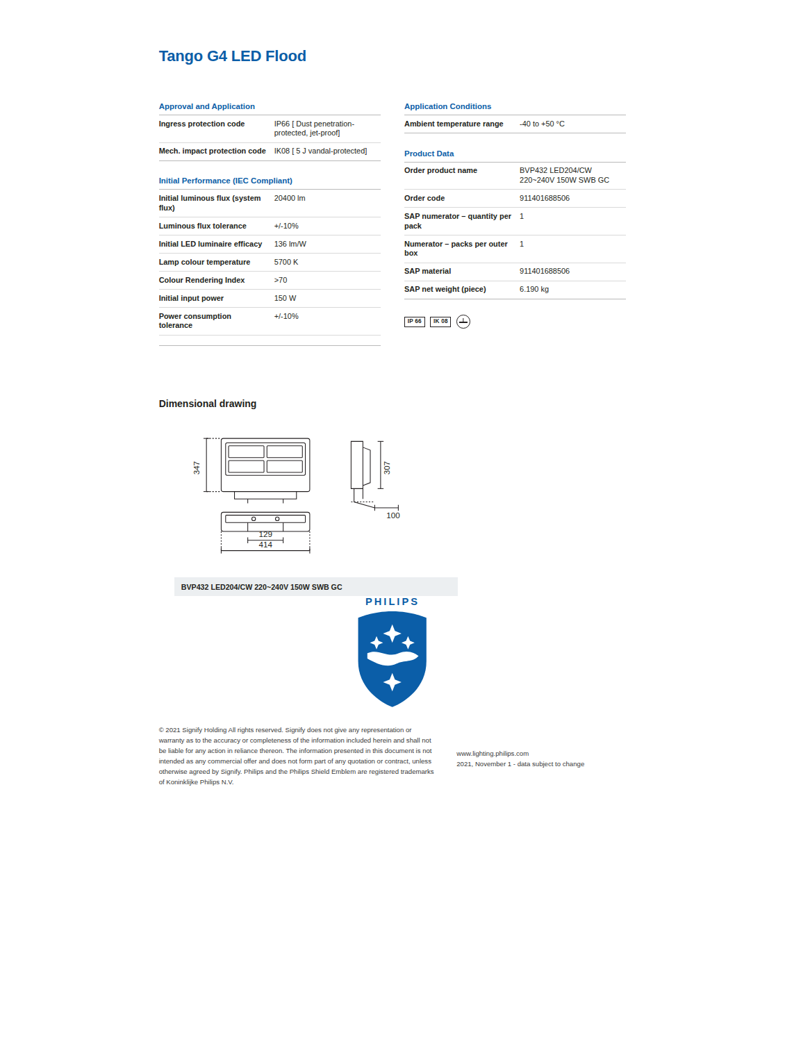Tango G4 LED Flood
Approval and Application
| Ingress protection code | IP66 [ Dust penetration-protected, jet-proof] |
| Mech. impact protection code | IK08 [ 5 J vandal-protected] |
Initial Performance (IEC Compliant)
| Initial luminous flux (system flux) | 20400 lm |
| Luminous flux tolerance | +/-10% |
| Initial LED luminaire efficacy | 136 lm/W |
| Lamp colour temperature | 5700 K |
| Colour Rendering Index | >70 |
| Initial input power | 150 W |
| Power consumption tolerance | +/-10% |
Application Conditions
| Ambient temperature range | -40 to +50 °C |
Product Data
| Order product name | BVP432 LED204/CW 220~240V 150W SWB GC |
| Order code | 911401688506 |
| SAP numerator – quantity per pack | 1 |
| Numerator – packs per outer box | 1 |
| SAP material | 911401688506 |
| SAP net weight (piece) | 6.190 kg |
IP 66 IK 08
Dimensional drawing
347 307 100 129 414
BVP432 LED204/CW 220~240V 150W SWB GC
PHILIPS
© 2021 Signify Holding All rights reserved. Signify does not give any representation or warranty as to the accuracy or completeness of the information included herein and shall not be liable for any action in reliance thereon. The information presented in this document is not intended as any commercial offer and does not form part of any quotation or contract, unless otherwise agreed by Signify. Philips and the Philips Shield Emblem are registered trademarks of Koninklijke Philips N.V.
www.lighting.philips.com
2021, November 1 - data subject to change